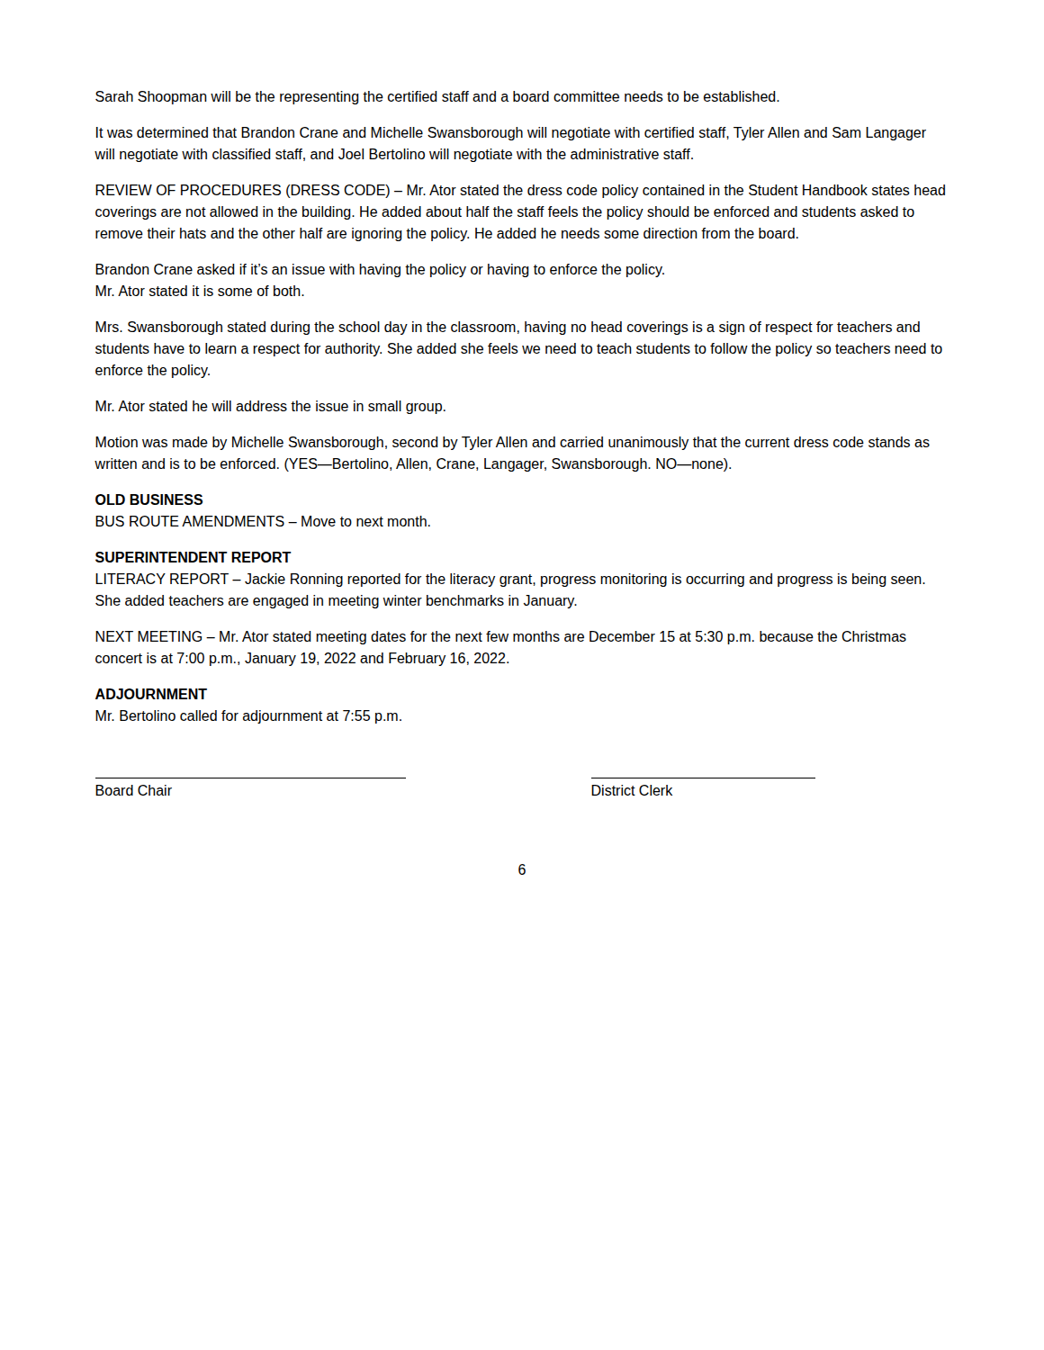Sarah Shoopman will be the representing the certified staff and a board committee needs to be established.
It was determined that Brandon Crane and Michelle Swansborough will negotiate with certified staff, Tyler Allen and Sam Langager will negotiate with classified staff, and Joel Bertolino will negotiate with the administrative staff.
REVIEW OF PROCEDURES (DRESS CODE) – Mr. Ator stated the dress code policy contained in the Student Handbook states head coverings are not allowed in the building. He added about half the staff feels the policy should be enforced and students asked to remove their hats and the other half are ignoring the policy. He added he needs some direction from the board.
Brandon Crane asked if it’s an issue with having the policy or having to enforce the policy.
Mr. Ator stated it is some of both.
Mrs. Swansborough stated during the school day in the classroom, having no head coverings is a sign of respect for teachers and students have to learn a respect for authority. She added she feels we need to teach students to follow the policy so teachers need to enforce the policy.
Mr. Ator stated he will address the issue in small group.
Motion was made by Michelle Swansborough, second by Tyler Allen and carried unanimously that the current dress code stands as written and is to be enforced. (YES—Bertolino, Allen, Crane, Langager, Swansborough. NO—none).
Old Business
BUS ROUTE AMENDMENTS – Move to next month.
Superintendent Report
LITERACY REPORT – Jackie Ronning reported for the literacy grant, progress monitoring is occurring and progress is being seen. She added teachers are engaged in meeting winter benchmarks in January.
NEXT MEETING – Mr. Ator stated meeting dates for the next few months are December 15 at 5:30 p.m. because the Christmas concert is at 7:00 p.m., January 19, 2022 and February 16, 2022.
Adjournment
Mr. Bertolino called for adjournment at 7:55 p.m.
| Board Chair | District Clerk |
6